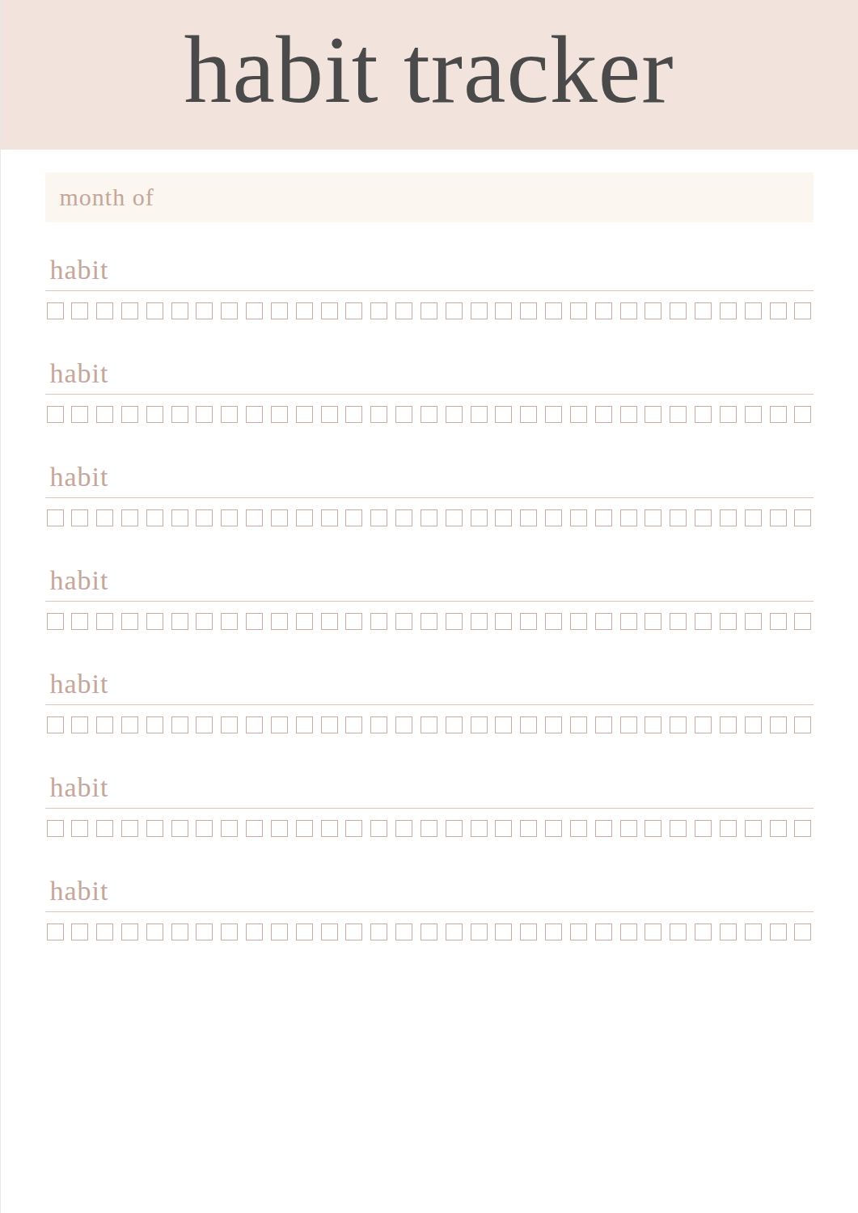habit tracker
month of
habit
habit
habit
habit
habit
habit
habit